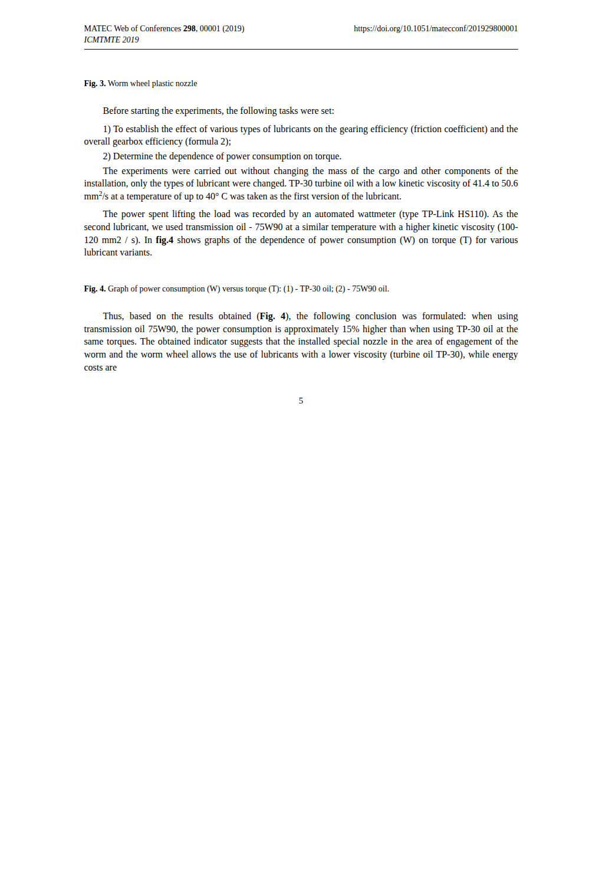MATEC Web of Conferences 298, 00001 (2019)
ICMTMTE 2019
https://doi.org/10.1051/matecconf/201929800001
Fig. 3. Worm wheel plastic nozzle
Before starting the experiments, the following tasks were set:
1) To establish the effect of various types of lubricants on the gearing efficiency (friction coefficient) and the overall gearbox efficiency (formula 2);
2) Determine the dependence of power consumption on torque.
The experiments were carried out without changing the mass of the cargo and other components of the installation, only the types of lubricant were changed. TP-30 turbine oil with a low kinetic viscosity of 41.4 to 50.6 mm2/s at a temperature of up to 40° C was taken as the first version of the lubricant.
The power spent lifting the load was recorded by an automated wattmeter (type TP-Link HS110). As the second lubricant, we used transmission oil - 75W90 at a similar temperature with a higher kinetic viscosity (100-120 mm2 / s). In fig.4 shows graphs of the dependence of power consumption (W) on torque (T) for various lubricant variants.
Fig. 4. Graph of power consumption (W) versus torque (T): (1) - TP-30 oil; (2) - 75W90 oil.
Thus, based on the results obtained (Fig. 4), the following conclusion was formulated: when using transmission oil 75W90, the power consumption is approximately 15% higher than when using TP-30 oil at the same torques. The obtained indicator suggests that the installed special nozzle in the area of engagement of the worm and the worm wheel allows the use of lubricants with a lower viscosity (turbine oil TP-30), while energy costs are
5